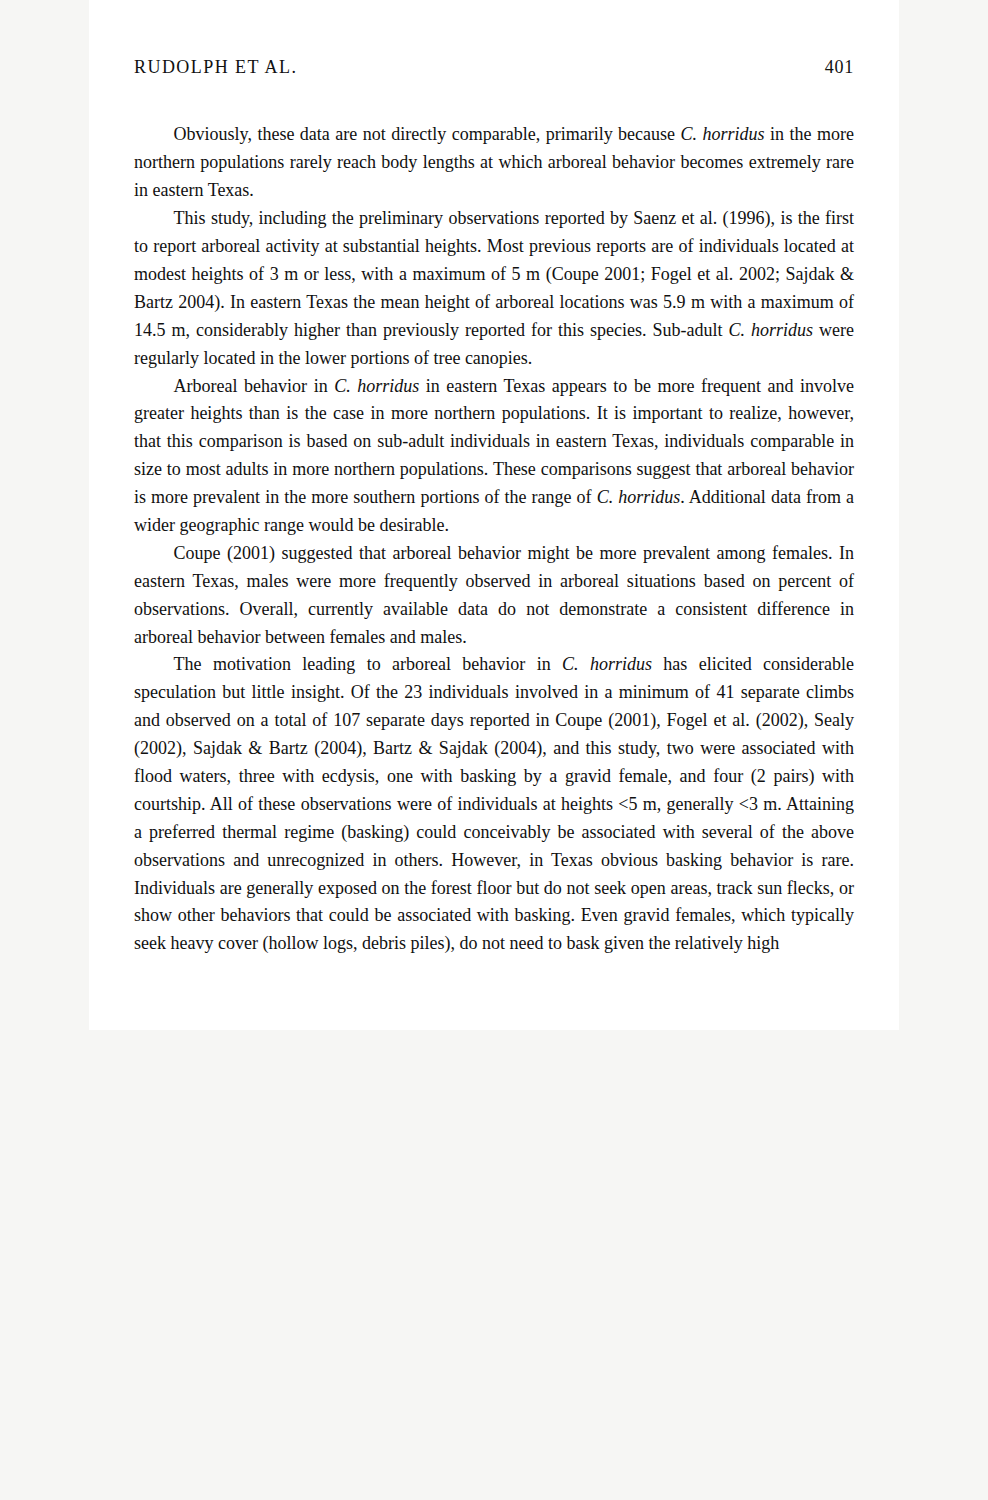Rudolph et al. 401
Obviously, these data are not directly comparable, primarily because C. horridus in the more northern populations rarely reach body lengths at which arboreal behavior becomes extremely rare in eastern Texas.
This study, including the preliminary observations reported by Saenz et al. (1996), is the first to report arboreal activity at substantial heights. Most previous reports are of individuals located at modest heights of 3 m or less, with a maximum of 5 m (Coupe 2001; Fogel et al. 2002; Sajdak & Bartz 2004). In eastern Texas the mean height of arboreal locations was 5.9 m with a maximum of 14.5 m, considerably higher than previously reported for this species. Sub-adult C. horridus were regularly located in the lower portions of tree canopies.
Arboreal behavior in C. horridus in eastern Texas appears to be more frequent and involve greater heights than is the case in more northern populations. It is important to realize, however, that this comparison is based on sub-adult individuals in eastern Texas, individuals comparable in size to most adults in more northern populations. These comparisons suggest that arboreal behavior is more prevalent in the more southern portions of the range of C. horridus. Additional data from a wider geographic range would be desirable.
Coupe (2001) suggested that arboreal behavior might be more prevalent among females. In eastern Texas, males were more frequently observed in arboreal situations based on percent of observations. Overall, currently available data do not demonstrate a consistent difference in arboreal behavior between females and males.
The motivation leading to arboreal behavior in C. horridus has elicited considerable speculation but little insight. Of the 23 individuals involved in a minimum of 41 separate climbs and observed on a total of 107 separate days reported in Coupe (2001), Fogel et al. (2002), Sealy (2002), Sajdak & Bartz (2004), Bartz & Sajdak (2004), and this study, two were associated with flood waters, three with ecdysis, one with basking by a gravid female, and four (2 pairs) with courtship. All of these observations were of individuals at heights <5 m, generally <3 m. Attaining a preferred thermal regime (basking) could conceivably be associated with several of the above observations and unrecognized in others. However, in Texas obvious basking behavior is rare. Individuals are generally exposed on the forest floor but do not seek open areas, track sun flecks, or show other behaviors that could be associated with basking. Even gravid females, which typically seek heavy cover (hollow logs, debris piles), do not need to bask given the relatively high